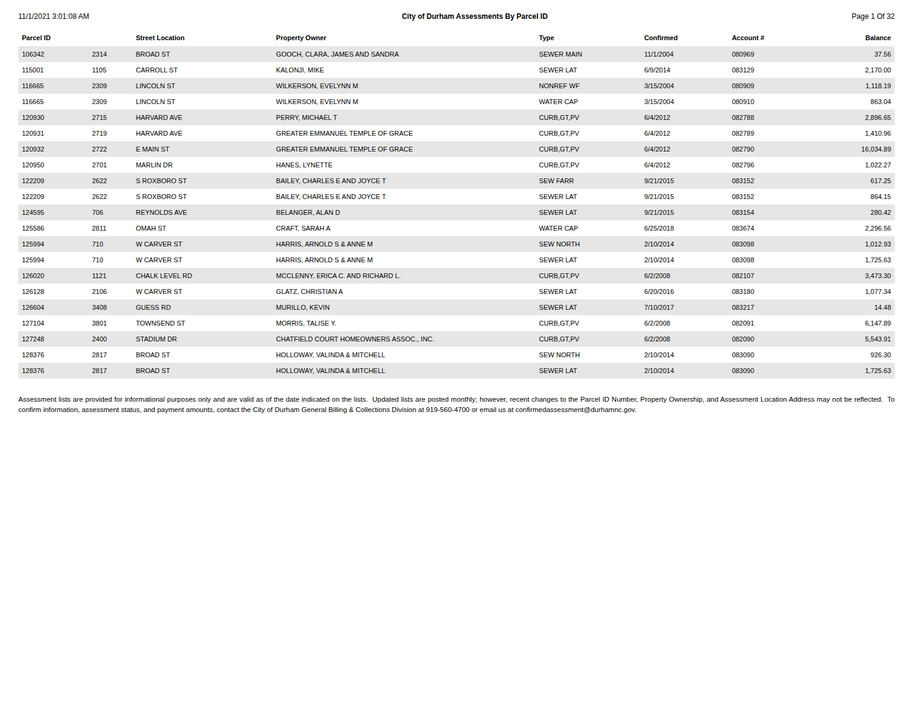11/1/2021 3:01:08 AM
City of Durham Assessments By Parcel ID
Page 1 Of 32
| Parcel ID | | Street Location | Property Owner | Type | Confirmed | Account # | Balance |
| --- | --- | --- | --- | --- | --- | --- | --- |
| 106342 | 2314 | BROAD ST | GOOCH, CLARA, JAMES AND SANDRA | SEWER MAIN | 11/1/2004 | 080969 | 37.56 |
| 115001 | 1105 | CARROLL ST | KALONJI, MIKE | SEWER LAT | 6/9/2014 | 083129 | 2,170.00 |
| 116665 | 2309 | LINCOLN ST | WILKERSON, EVELYNN M | NONREF WF | 3/15/2004 | 080909 | 1,118.19 |
| 116665 | 2309 | LINCOLN ST | WILKERSON, EVELYNN M | WATER CAP | 3/15/2004 | 080910 | 863.04 |
| 120930 | 2715 | HARVARD AVE | PERRY, MICHAEL T | CURB,GT,PV | 6/4/2012 | 082788 | 2,896.65 |
| 120931 | 2719 | HARVARD AVE | GREATER EMMANUEL TEMPLE OF GRACE | CURB,GT,PV | 6/4/2012 | 082789 | 1,410.96 |
| 120932 | 2722 | E MAIN ST | GREATER EMMANUEL TEMPLE OF GRACE | CURB,GT,PV | 6/4/2012 | 082790 | 16,034.89 |
| 120950 | 2701 | MARLIN DR | HANES, LYNETTE | CURB,GT,PV | 6/4/2012 | 082796 | 1,022.27 |
| 122209 | 2622 | S ROXBORO ST | BAILEY, CHARLES E AND JOYCE T | SEW FARR | 9/21/2015 | 083152 | 617.25 |
| 122209 | 2622 | S ROXBORO ST | BAILEY, CHARLES E AND JOYCE T | SEWER LAT | 9/21/2015 | 083152 | 864.15 |
| 124595 | 706 | REYNOLDS AVE | BELANGER, ALAN D | SEWER LAT | 9/21/2015 | 083154 | 280.42 |
| 125586 | 2811 | OMAH ST | CRAFT, SARAH A | WATER CAP | 6/25/2018 | 083674 | 2,296.56 |
| 125994 | 710 | W CARVER ST | HARRIS, ARNOLD S & ANNE M | SEW NORTH | 2/10/2014 | 083098 | 1,012.93 |
| 125994 | 710 | W CARVER ST | HARRIS, ARNOLD S & ANNE M | SEWER LAT | 2/10/2014 | 083098 | 1,725.63 |
| 126020 | 1121 | CHALK LEVEL RD | MCCLENNY, ERICA C. AND RICHARD L. | CURB,GT,PV | 6/2/2008 | 082107 | 3,473.30 |
| 126128 | 2106 | W CARVER ST | GLATZ, CHRISTIAN A | SEWER LAT | 6/20/2016 | 083180 | 1,077.34 |
| 126604 | 3408 | GUESS RD | MURILLO, KEVIN | SEWER LAT | 7/10/2017 | 083217 | 14.48 |
| 127104 | 3801 | TOWNSEND ST | MORRIS, TALISE Y. | CURB,GT,PV | 6/2/2008 | 082091 | 6,147.89 |
| 127248 | 2400 | STADIUM DR | CHATFIELD COURT HOMEOWNERS ASSOC., INC. | CURB,GT,PV | 6/2/2008 | 082090 | 5,543.91 |
| 128376 | 2817 | BROAD ST | HOLLOWAY, VALINDA & MITCHELL | SEW NORTH | 2/10/2014 | 083090 | 926.30 |
| 128376 | 2817 | BROAD ST | HOLLOWAY, VALINDA & MITCHELL | SEWER LAT | 2/10/2014 | 083090 | 1,725.63 |
Assessment lists are provided for informational purposes only and are valid as of the date indicated on the lists. Updated lists are posted monthly; however, recent changes to the Parcel ID Number, Property Ownership, and Assessment Location Address may not be reflected. To confirm information, assessment status, and payment amounts, contact the City of Durham General Billing & Collections Division at 919-560-4700 or email us at confirmedassessment@durhamnc.gov.